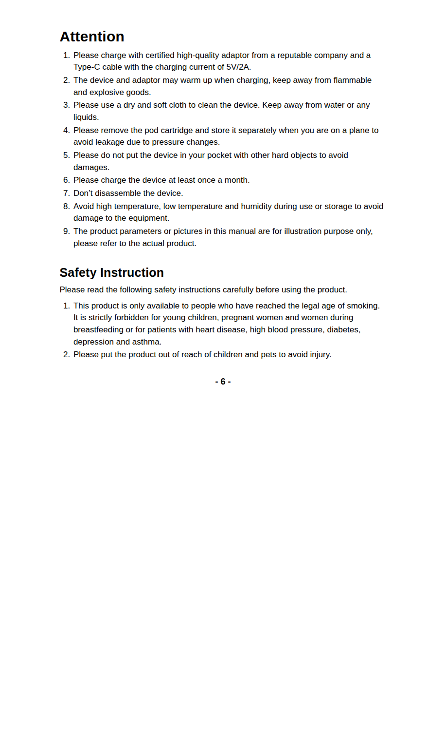Attention
Please charge with certified high-quality adaptor from a reputable company and a Type-C cable with the charging current of 5V/2A.
The device and adaptor may warm up when charging, keep away from flammable and explosive goods.
Please use a dry and soft cloth to clean the device. Keep away from water or any liquids.
Please remove the pod cartridge and store it separately when you are on a plane to avoid leakage due to pressure changes.
Please do not put the device in your pocket with other hard objects to avoid damages.
Please charge the device at least once a month.
Don’t disassemble the device.
Avoid high temperature, low temperature and humidity during use or storage to avoid damage to the equipment.
The product parameters or pictures in this manual are for illustration purpose only, please refer to the actual product.
Safety Instruction
Please read the following safety instructions carefully before using the product.
This product is only available to people who have reached the legal age of smoking. It is strictly forbidden for young children, pregnant women and women during breastfeeding or for patients with heart disease, high blood pressure, diabetes, depression and asthma.
Please put the product out of reach of children and pets to avoid injury.
- 6 -